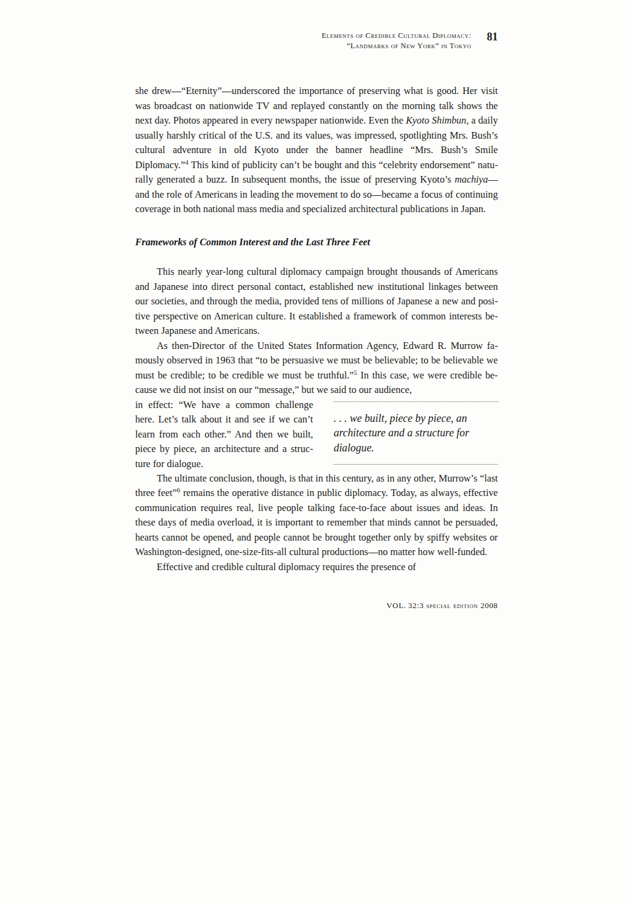Elements of Credible Cultural Diplomacy:
“Landmarks of New York” in Tokyo
81
she drew—“Eternity”—underscored the importance of preserving what is good. Her visit was broadcast on nationwide TV and replayed constantly on the morning talk shows the next day. Photos appeared in every newspaper nationwide. Even the Kyoto Shimbun, a daily usually harshly critical of the U.S. and its values, was impressed, spotlighting Mrs. Bush’s cultural adventure in old Kyoto under the banner headline “Mrs. Bush’s Smile Diplomacy.”4 This kind of publicity can’t be bought and this “celebrity endorsement” naturally generated a buzz. In subsequent months, the issue of preserving Kyoto’s machiya—and the role of Americans in leading the movement to do so—became a focus of continuing coverage in both national mass media and specialized architectural publications in Japan.
Frameworks of Common Interest and the Last Three Feet
This nearly year-long cultural diplomacy campaign brought thousands of Americans and Japanese into direct personal contact, established new institutional linkages between our societies, and through the media, provided tens of millions of Japanese a new and positive perspective on American culture. It established a framework of common interests between Japanese and Americans.
As then-Director of the United States Information Agency, Edward R. Murrow famously observed in 1963 that “to be persuasive we must be believable; to be believable we must be credible; to be credible we must be truthful.”5 In this case, we were credible because we did not insist on our “message,” but we said to our audience,
. . . we built, piece by piece, an architecture and a structure for dialogue.
in effect: “We have a common challenge here. Let’s talk about it and see if we can’t learn from each other.” And then we built, piece by piece, an architecture and a structure for dialogue.
The ultimate conclusion, though, is that in this century, as in any other, Murrow’s “last three feet”6 remains the operative distance in public diplomacy. Today, as always, effective communication requires real, live people talking face-to-face about issues and ideas. In these days of media overload, it is important to remember that minds cannot be persuaded, hearts cannot be opened, and people cannot be brought together only by spiffy websites or Washington-designed, one-size-fits-all cultural productions—no matter how well-funded.
Effective and credible cultural diplomacy requires the presence of
VOL. 32:3 special edition 2008